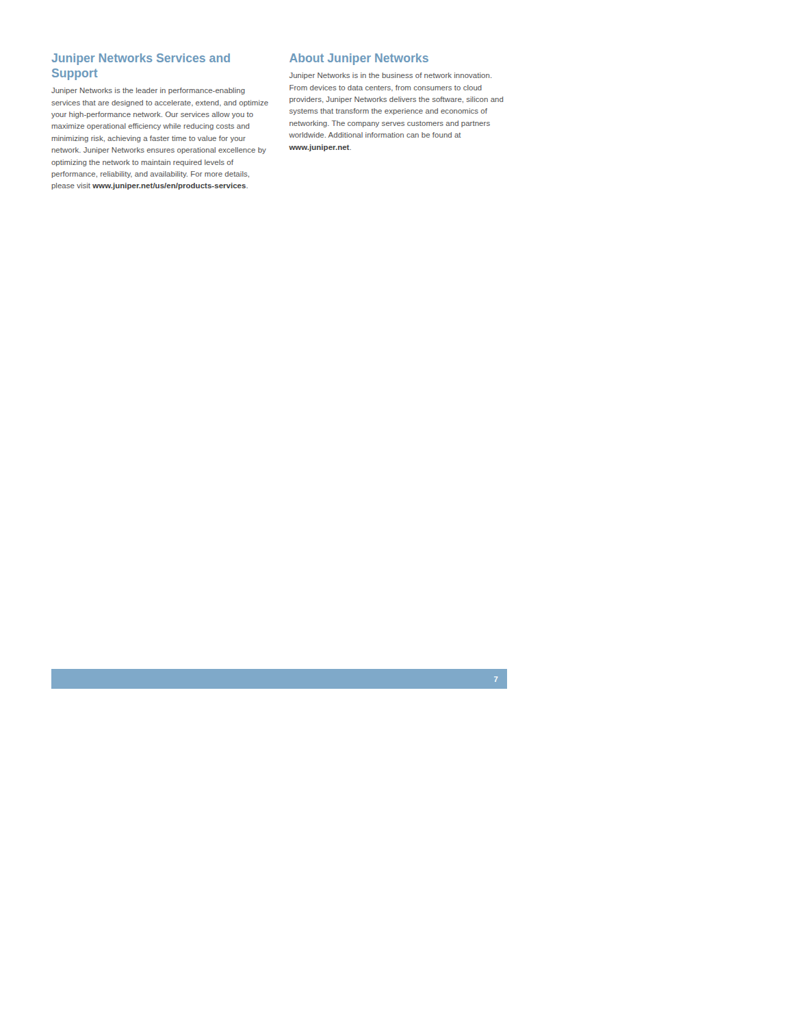Juniper Networks Services and Support
Juniper Networks is the leader in performance-enabling services that are designed to accelerate, extend, and optimize your high-performance network. Our services allow you to maximize operational efficiency while reducing costs and minimizing risk, achieving a faster time to value for your network. Juniper Networks ensures operational excellence by optimizing the network to maintain required levels of performance, reliability, and availability. For more details, please visit www.juniper.net/us/en/products-services.
About Juniper Networks
Juniper Networks is in the business of network innovation. From devices to data centers, from consumers to cloud providers, Juniper Networks delivers the software, silicon and systems that transform the experience and economics of networking. The company serves customers and partners worldwide. Additional information can be found at www.juniper.net.
7